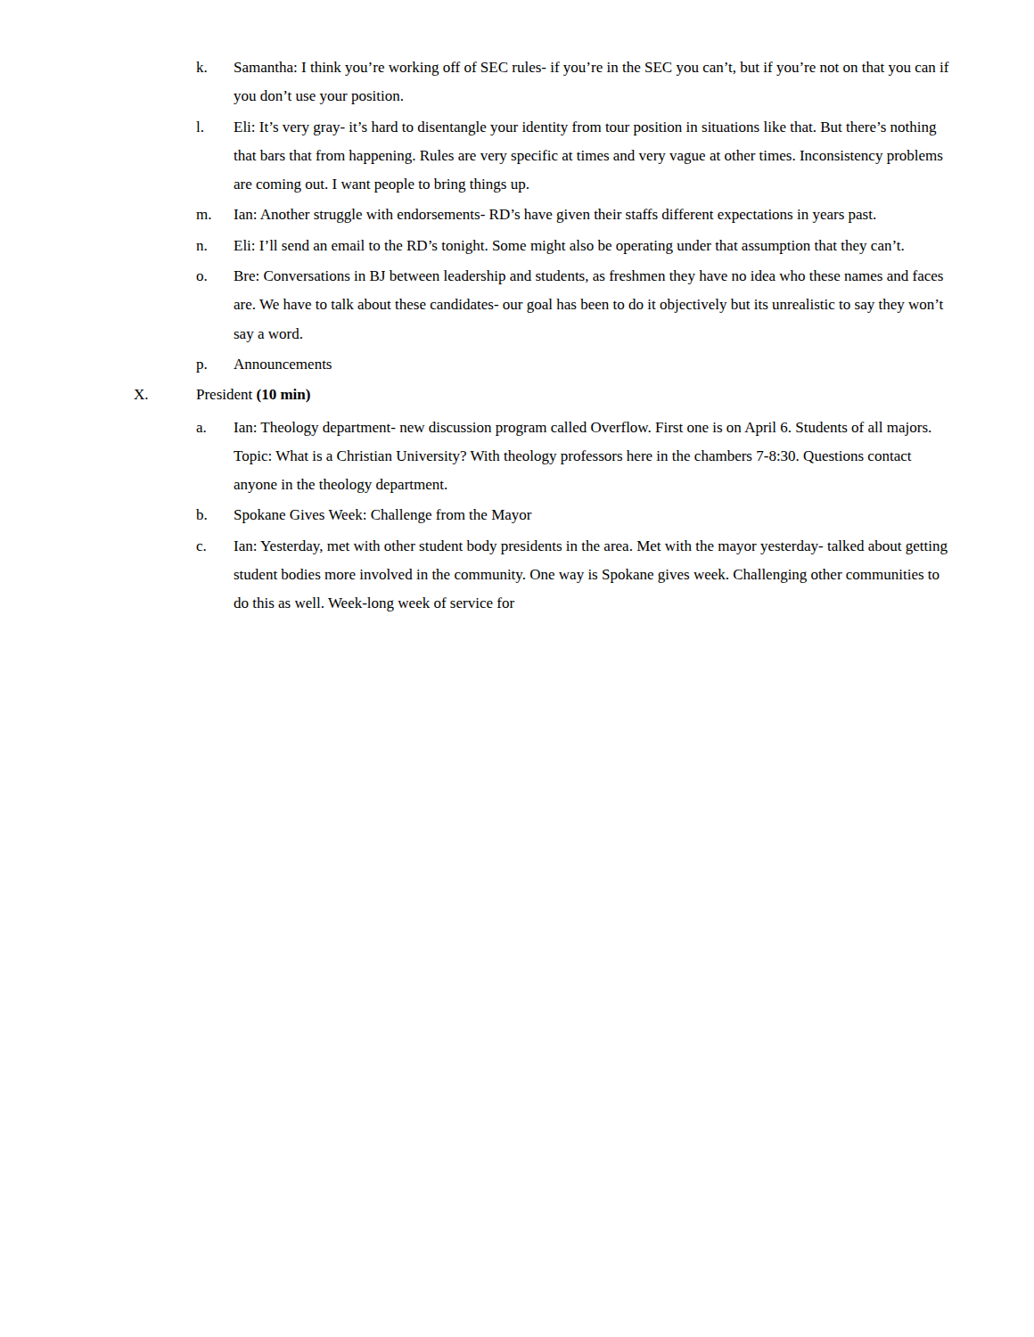k. Samantha: I think you’re working off of SEC rules- if you’re in the SEC you can’t, but if you’re not on that you can if you don’t use your position.
l. Eli: It’s very gray- it’s hard to disentangle your identity from tour position in situations like that. But there’s nothing that bars that from happening. Rules are very specific at times and very vague at other times. Inconsistency problems are coming out. I want people to bring things up.
m. Ian: Another struggle with endorsements- RD’s have given their staffs different expectations in years past.
n. Eli: I’ll send an email to the RD’s tonight. Some might also be operating under that assumption that they can’t.
o. Bre: Conversations in BJ between leadership and students, as freshmen they have no idea who these names and faces are. We have to talk about these candidates- our goal has been to do it objectively but its unrealistic to say they won’t say a word.
p. Announcements
X. President (10 min)
a. Ian: Theology department- new discussion program called Overflow. First one is on April 6. Students of all majors. Topic: What is a Christian University? With theology professors here in the chambers 7-8:30. Questions contact anyone in the theology department.
b. Spokane Gives Week: Challenge from the Mayor
c. Ian: Yesterday, met with other student body presidents in the area. Met with the mayor yesterday- talked about getting student bodies more involved in the community. One way is Spokane gives week. Challenging other communities to do this as well. Week-long week of service for